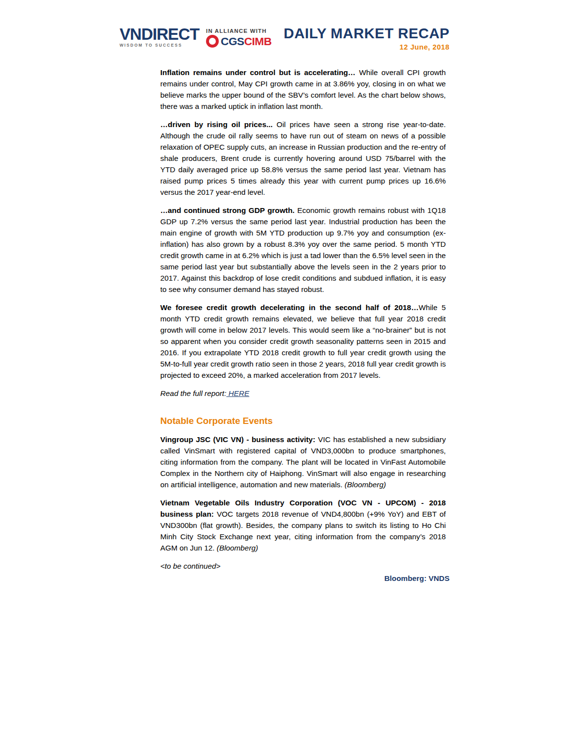VNDIRECT
WISDOM TO SUCCESS
IN ALLIANCE WITH
CGSCIMB
DAILY MARKET RECAP
12 June, 2018
Inflation remains under control but is accelerating… While overall CPI growth remains under control, May CPI growth came in at 3.86% yoy, closing in on what we believe marks the upper bound of the SBV’s comfort level. As the chart below shows, there was a marked uptick in inflation last month.
…driven by rising oil prices... Oil prices have seen a strong rise year-to-date. Although the crude oil rally seems to have run out of steam on news of a possible relaxation of OPEC supply cuts, an increase in Russian production and the re-entry of shale producers, Brent crude is currently hovering around USD 75/barrel with the YTD daily averaged price up 58.8% versus the same period last year. Vietnam has raised pump prices 5 times already this year with current pump prices up 16.6% versus the 2017 year-end level.
…and continued strong GDP growth. Economic growth remains robust with 1Q18 GDP up 7.2% versus the same period last year. Industrial production has been the main engine of growth with 5M YTD production up 9.7% yoy and consumption (ex-inflation) has also grown by a robust 8.3% yoy over the same period. 5 month YTD credit growth came in at 6.2% which is just a tad lower than the 6.5% level seen in the same period last year but substantially above the levels seen in the 2 years prior to 2017. Against this backdrop of lose credit conditions and subdued inflation, it is easy to see why consumer demand has stayed robust.
We foresee credit growth decelerating in the second half of 2018…While 5 month YTD credit growth remains elevated, we believe that full year 2018 credit growth will come in below 2017 levels. This would seem like a “no-brainer” but is not so apparent when you consider credit growth seasonality patterns seen in 2015 and 2016. If you extrapolate YTD 2018 credit growth to full year credit growth using the 5M-to-full year credit growth ratio seen in those 2 years, 2018 full year credit growth is projected to exceed 20%, a marked acceleration from 2017 levels.
Read the full report: HERE
Notable Corporate Events
Vingroup JSC (VIC VN) - business activity: VIC has established a new subsidiary called VinSmart with registered capital of VND3,000bn to produce smartphones, citing information from the company. The plant will be located in VinFast Automobile Complex in the Northern city of Haiphong. VinSmart will also engage in researching on artificial intelligence, automation and new materials. (Bloomberg)
Vietnam Vegetable Oils Industry Corporation (VOC VN - UPCOM) - 2018 business plan: VOC targets 2018 revenue of VND4,800bn (+9% YoY) and EBT of VND300bn (flat growth). Besides, the company plans to switch its listing to Ho Chi Minh City Stock Exchange next year, citing information from the company’s 2018 AGM on Jun 12. (Bloomberg)
<to be continued>
Bloomberg: VNDS